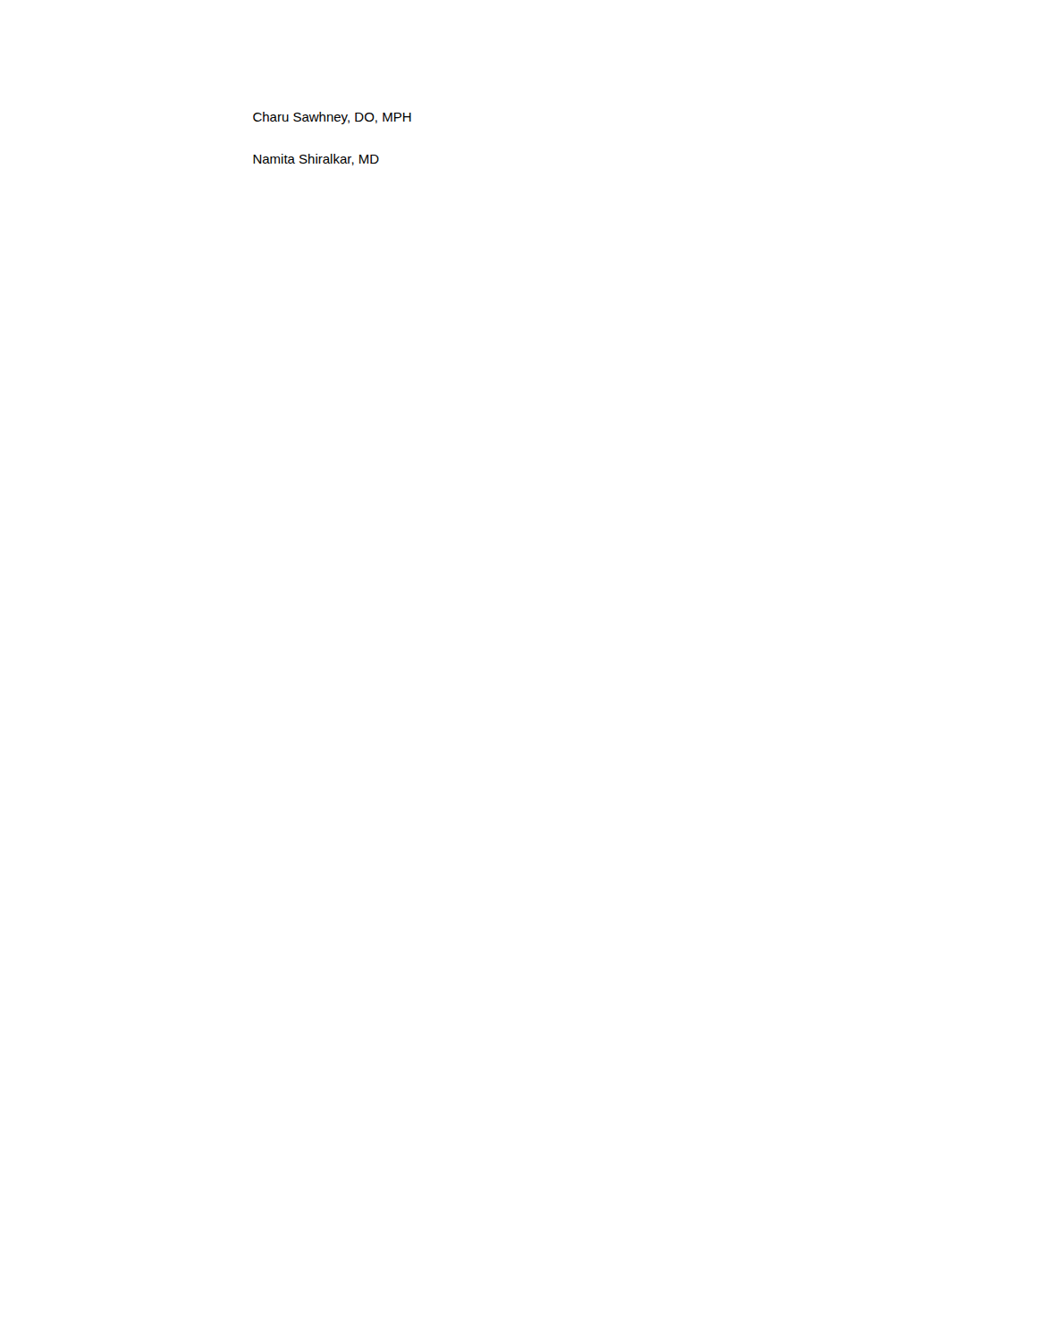Charu Sawhney, DO, MPH
Namita Shiralkar, MD